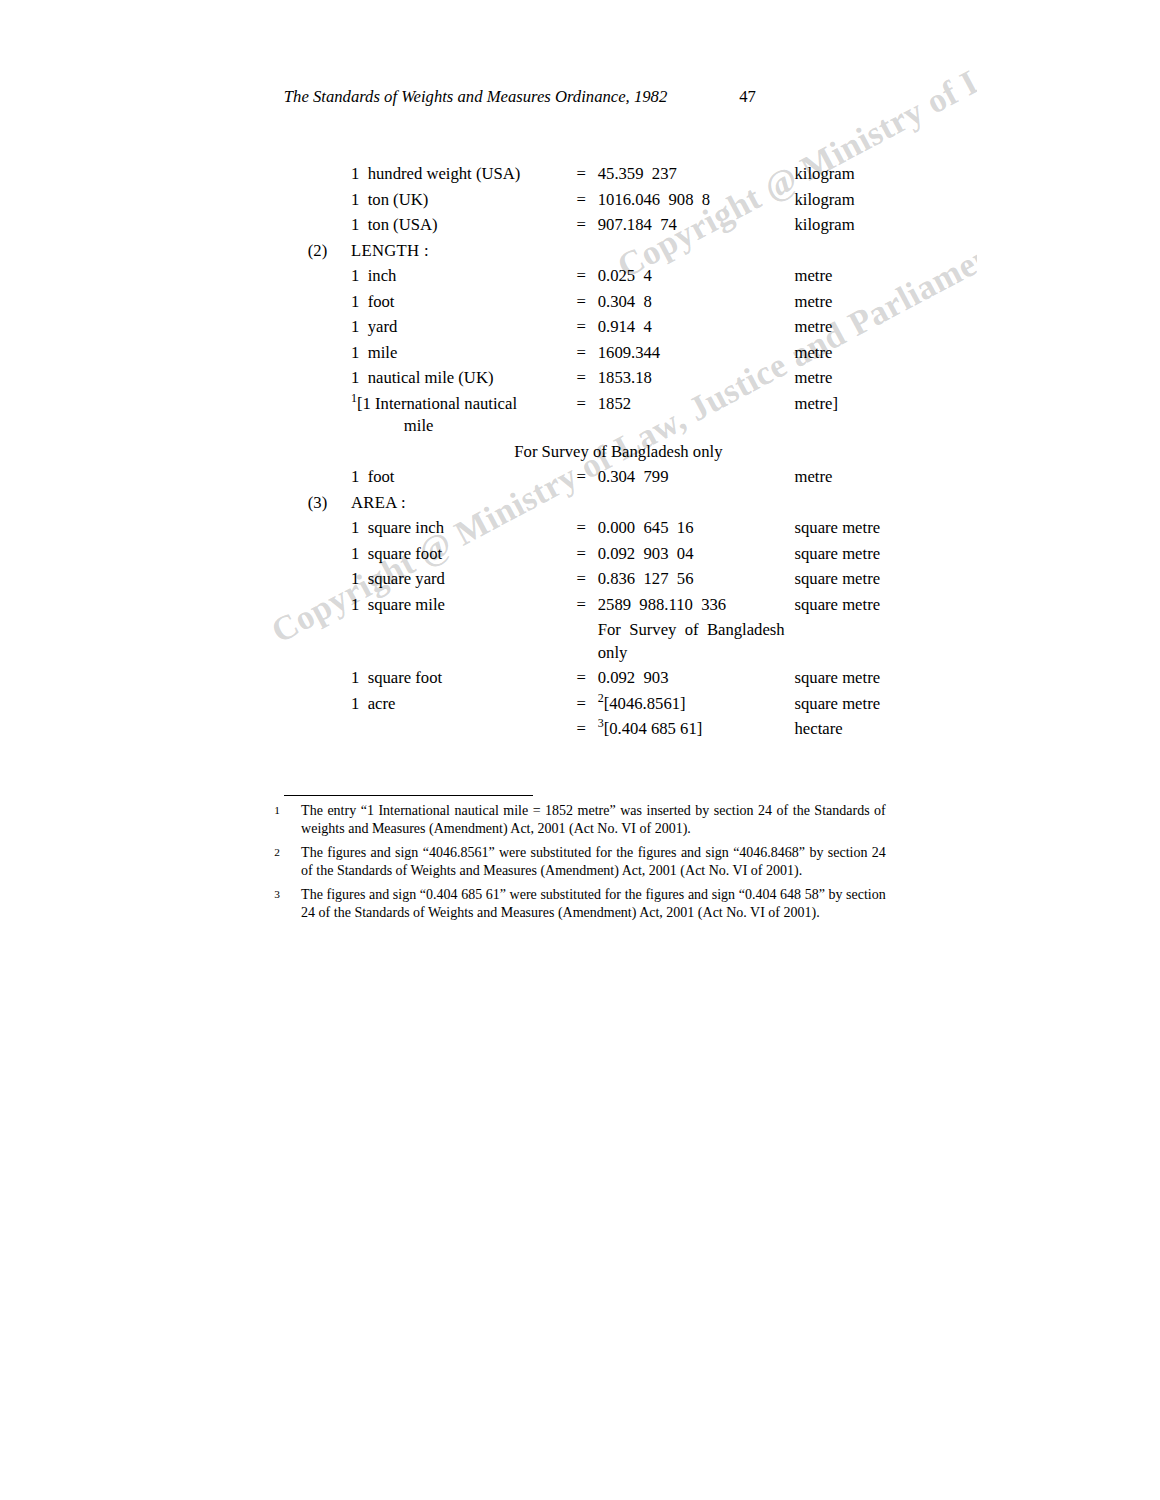Copyright @ Ministry of Law, Justice and Parliament Affairs, Bangladesh.
Copyright @ Ministry of Law, Justice and Parliament Affairs, Bangladesh.
The Standards of Weights and Measures Ordinance, 1982 47
| | 1 hundred weight (USA) | = | 45.359 237 | kilogram |
| | 1 ton (UK) | = | 1016.046 908 8 | kilogram |
| | 1 ton (USA) | = | 907.184 74 | kilogram |
| (2) | LENGTH : |
| | 1 inch | = | 0.025 4 | metre |
| | 1 foot | = | 0.304 8 | metre |
| | 1 yard | = | 0.914 4 | metre |
| | 1 mile | = | 1609.344 | metre |
| | 1 nautical mile (UK) | = | 1853.18 | metre |
| | 1 [1 International nautical mile | = | 1852 | metre] |
| | For Survey of Bangladesh only |
| | 1 foot | = | 0.304 799 | metre |
| (3) | AREA : |
| | 1 square inch | = | 0.000 645 16 | square metre |
| | 1 square foot | = | 0.092 903 04 | square metre |
| | 1 square yard | = | 0.836 127 56 | square metre |
| | 1 square mile | = | 2589 988.110 336 | square metre |
| | | | For Survey of Bangladesh only |
| | 1 square foot | = | 0.092 903 | square metre |
| | 1 acre | = | 2 [4046.8561] | square metre |
| | | = | 3 [0.404 685 61] | hectare |
1
The entry “1 International nautical mile = 1852 metre” was inserted by section 24 of the Standards of weights and Measures (Amendment) Act, 2001 (Act No. VI of 2001).
2
The figures and sign “4046.8561” were substituted for the figures and sign “4046.8468” by section 24 of the Standards of Weights and Measures (Amendment) Act, 2001 (Act No. VI of 2001).
3
The figures and sign “0.404 685 61” were substituted for the figures and sign “0.404 648 58” by section 24 of the Standards of Weights and Measures (Amendment) Act, 2001 (Act No. VI of 2001).